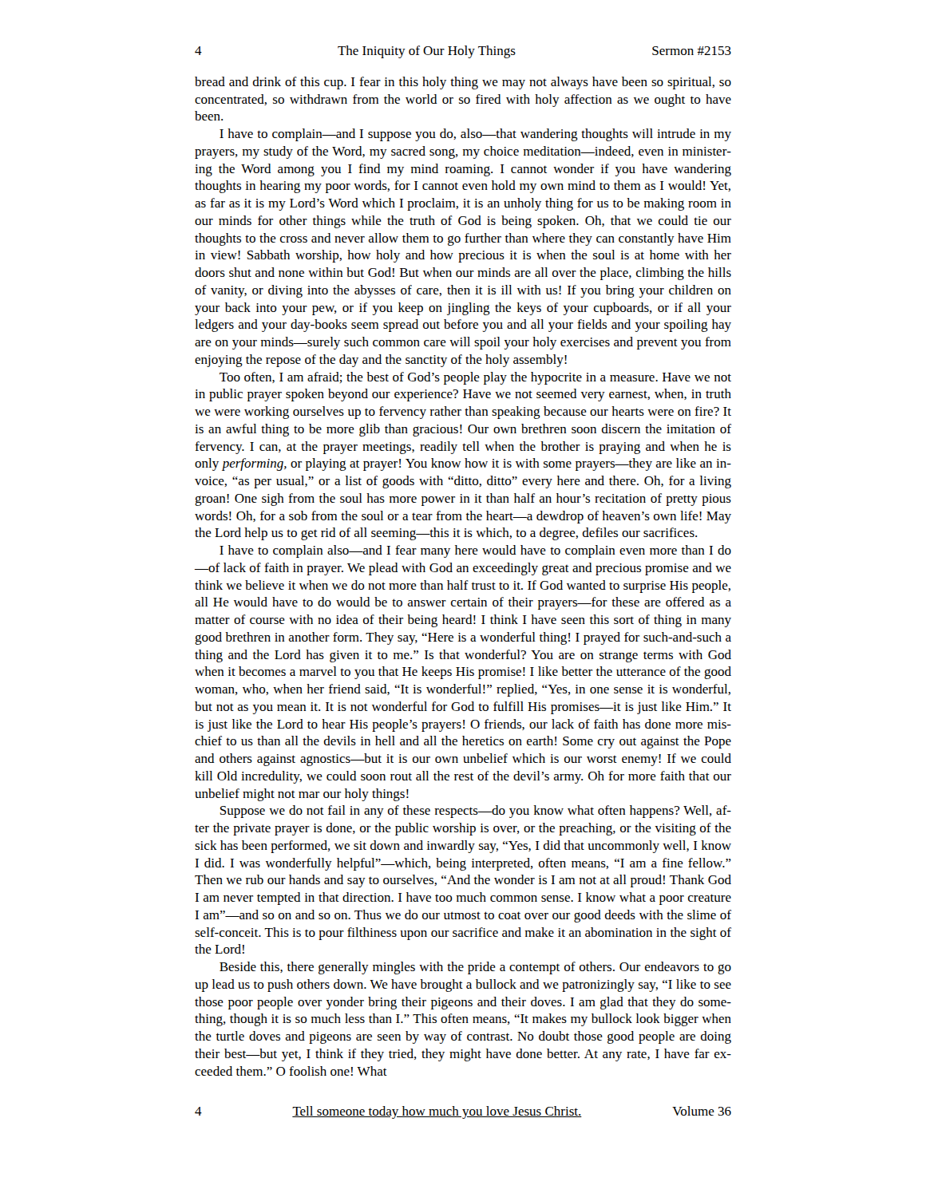4 The Iniquity of Our Holy Things Sermon #2153
bread and drink of this cup. I fear in this holy thing we may not always have been so spiritual, so concentrated, so withdrawn from the world or so fired with holy affection as we ought to have been.
I have to complain—and I suppose you do, also—that wandering thoughts will intrude in my prayers, my study of the Word, my sacred song, my choice meditation—indeed, even in ministering the Word among you I find my mind roaming. I cannot wonder if you have wandering thoughts in hearing my poor words, for I cannot even hold my own mind to them as I would! Yet, as far as it is my Lord’s Word which I proclaim, it is an unholy thing for us to be making room in our minds for other things while the truth of God is being spoken. Oh, that we could tie our thoughts to the cross and never allow them to go further than where they can constantly have Him in view! Sabbath worship, how holy and how precious it is when the soul is at home with her doors shut and none within but God! But when our minds are all over the place, climbing the hills of vanity, or diving into the abysses of care, then it is ill with us! If you bring your children on your back into your pew, or if you keep on jingling the keys of your cupboards, or if all your ledgers and your day-books seem spread out before you and all your fields and your spoiling hay are on your minds—surely such common care will spoil your holy exercises and prevent you from enjoying the repose of the day and the sanctity of the holy assembly!
Too often, I am afraid; the best of God’s people play the hypocrite in a measure. Have we not in public prayer spoken beyond our experience? Have we not seemed very earnest, when, in truth we were working ourselves up to fervency rather than speaking because our hearts were on fire? It is an awful thing to be more glib than gracious! Our own brethren soon discern the imitation of fervency. I can, at the prayer meetings, readily tell when the brother is praying and when he is only performing, or playing at prayer! You know how it is with some prayers—they are like an invoice, “as per usual,” or a list of goods with “ditto, ditto” every here and there. Oh, for a living groan! One sigh from the soul has more power in it than half an hour’s recitation of pretty pious words! Oh, for a sob from the soul or a tear from the heart—a dewdrop of heaven’s own life! May the Lord help us to get rid of all seeming—this it is which, to a degree, defiles our sacrifices.
I have to complain also—and I fear many here would have to complain even more than I do—of lack of faith in prayer. We plead with God an exceedingly great and precious promise and we think we believe it when we do not more than half trust to it. If God wanted to surprise His people, all He would have to do would be to answer certain of their prayers—for these are offered as a matter of course with no idea of their being heard! I think I have seen this sort of thing in many good brethren in another form. They say, “Here is a wonderful thing! I prayed for such-and-such a thing and the Lord has given it to me.” Is that wonderful? You are on strange terms with God when it becomes a marvel to you that He keeps His promise! I like better the utterance of the good woman, who, when her friend said, “It is wonderful!” replied, “Yes, in one sense it is wonderful, but not as you mean it. It is not wonderful for God to fulfill His promises—it is just like Him.” It is just like the Lord to hear His people’s prayers! O friends, our lack of faith has done more mischief to us than all the devils in hell and all the heretics on earth! Some cry out against the Pope and others against agnostics—but it is our own unbelief which is our worst enemy! If we could kill Old incredulity, we could soon rout all the rest of the devil’s army. Oh for more faith that our unbelief might not mar our holy things!
Suppose we do not fail in any of these respects—do you know what often happens? Well, after the private prayer is done, or the public worship is over, or the preaching, or the visiting of the sick has been performed, we sit down and inwardly say, “Yes, I did that uncommonly well, I know I did. I was wonderfully helpful”—which, being interpreted, often means, “I am a fine fellow.” Then we rub our hands and say to ourselves, “And the wonder is I am not at all proud! Thank God I am never tempted in that direction. I have too much common sense. I know what a poor creature I am”—and so on and so on. Thus we do our utmost to coat over our good deeds with the slime of self-conceit. This is to pour filthiness upon our sacrifice and make it an abomination in the sight of the Lord!
Beside this, there generally mingles with the pride a contempt of others. Our endeavors to go up lead us to push others down. We have brought a bullock and we patronizingly say, “I like to see those poor people over yonder bring their pigeons and their doves. I am glad that they do something, though it is so much less than I.” This often means, “It makes my bullock look bigger when the turtle doves and pigeons are seen by way of contrast. No doubt those good people are doing their best—but yet, I think if they tried, they might have done better. At any rate, I have far exceeded them.” O foolish one! What
4 Tell someone today how much you love Jesus Christ. Volume 36